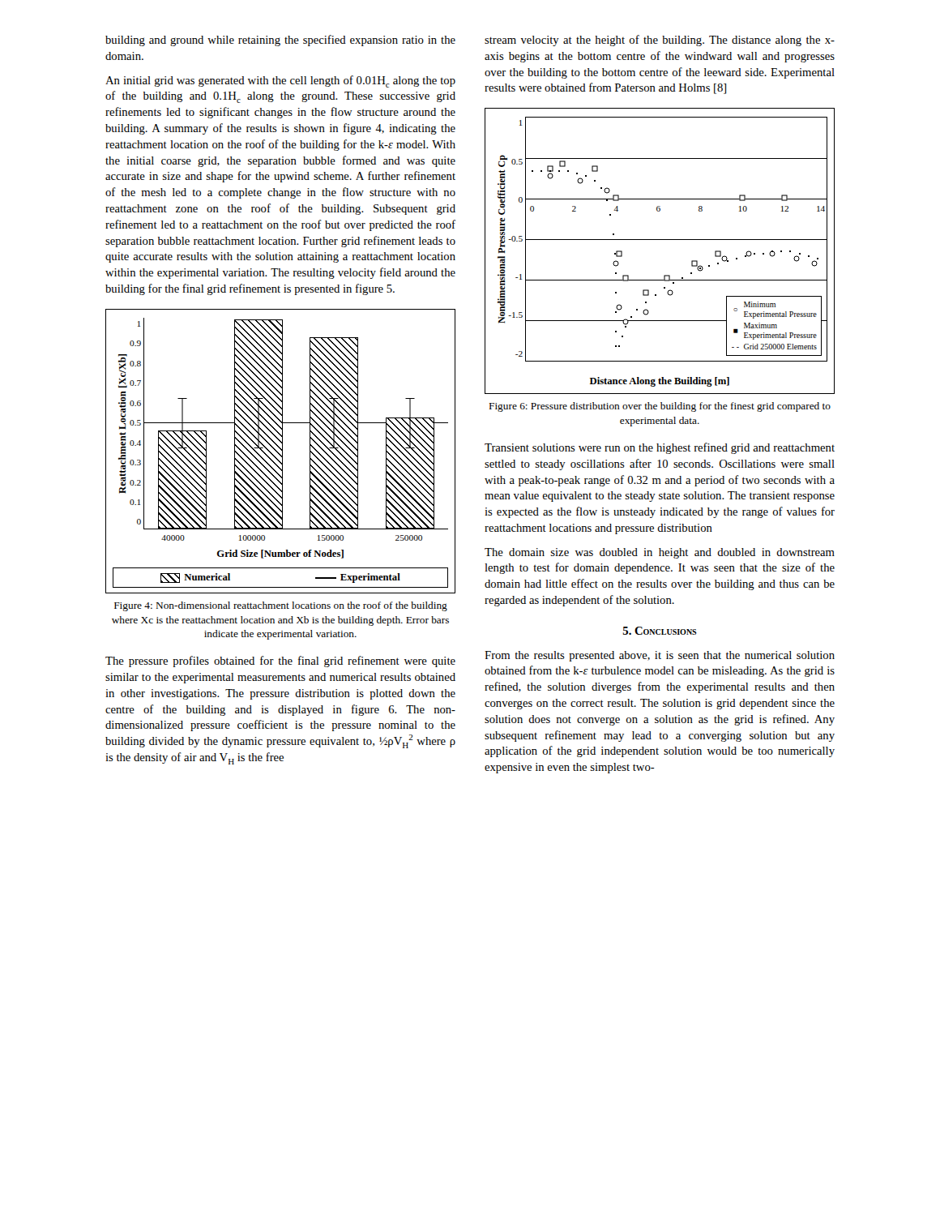building and ground while retaining the specified expansion ratio in the domain.
An initial grid was generated with the cell length of 0.01Hc along the top of the building and 0.1Hc along the ground. These successive grid refinements led to significant changes in the flow structure around the building. A summary of the results is shown in figure 4, indicating the reattachment location on the roof of the building for the k-ε model. With the initial coarse grid, the separation bubble formed and was quite accurate in size and shape for the upwind scheme. A further refinement of the mesh led to a complete change in the flow structure with no reattachment zone on the roof of the building. Subsequent grid refinement led to a reattachment on the roof but over predicted the roof separation bubble reattachment location. Further grid refinement leads to quite accurate results with the solution attaining a reattachment location within the experimental variation. The resulting velocity field around the building for the final grid refinement is presented in figure 5.
Reattachment Location [Xc/Xb]
1 0.9 0.8 0.7 0.6 0.5 0.4 0.3 0.2 0.1 0
40000 100000 150000 250000
Grid Size [Number of Nodes]
Numerical Experimental
Figure 4: Non-dimensional reattachment locations on the roof of the building where Xc is the reattachment location and Xb is the building depth. Error bars indicate the experimental variation.
The pressure profiles obtained for the final grid refinement were quite similar to the experimental measurements and numerical results obtained in other investigations. The pressure distribution is plotted down the centre of the building and is displayed in figure 6. The non-dimensionalized pressure coefficient is the pressure nominal to the building divided by the dynamic pressure equivalent to, ½ρVH2 where ρ is the density of air and VH is the free
stream velocity at the height of the building. The distance along the x-axis begins at the bottom centre of the windward wall and progresses over the building to the bottom centre of the leeward side. Experimental results were obtained from Paterson and Holms [8]
Nondimensional Pressure Coefficient Cp
1 0.5 0 -0.5 -1 -1.5 -2
0 2 4 6 8 10 12 14
○Minimum
Experimental Pressure
■Maximum
Experimental Pressure
- -Grid 250000 Elements
Distance Along the Building [m]
Figure 6: Pressure distribution over the building for the finest grid compared to experimental data.
Transient solutions were run on the highest refined grid and reattachment settled to steady oscillations after 10 seconds. Oscillations were small with a peak-to-peak range of 0.32 m and a period of two seconds with a mean value equivalent to the steady state solution. The transient response is expected as the flow is unsteady indicated by the range of values for reattachment locations and pressure distribution
The domain size was doubled in height and doubled in downstream length to test for domain dependence. It was seen that the size of the domain had little effect on the results over the building and thus can be regarded as independent of the solution.
5. Conclusions
From the results presented above, it is seen that the numerical solution obtained from the k-ε turbulence model can be misleading. As the grid is refined, the solution diverges from the experimental results and then converges on the correct result. The solution is grid dependent since the solution does not converge on a solution as the grid is refined. Any subsequent refinement may lead to a converging solution but any application of the grid independent solution would be too numerically expensive in even the simplest two-